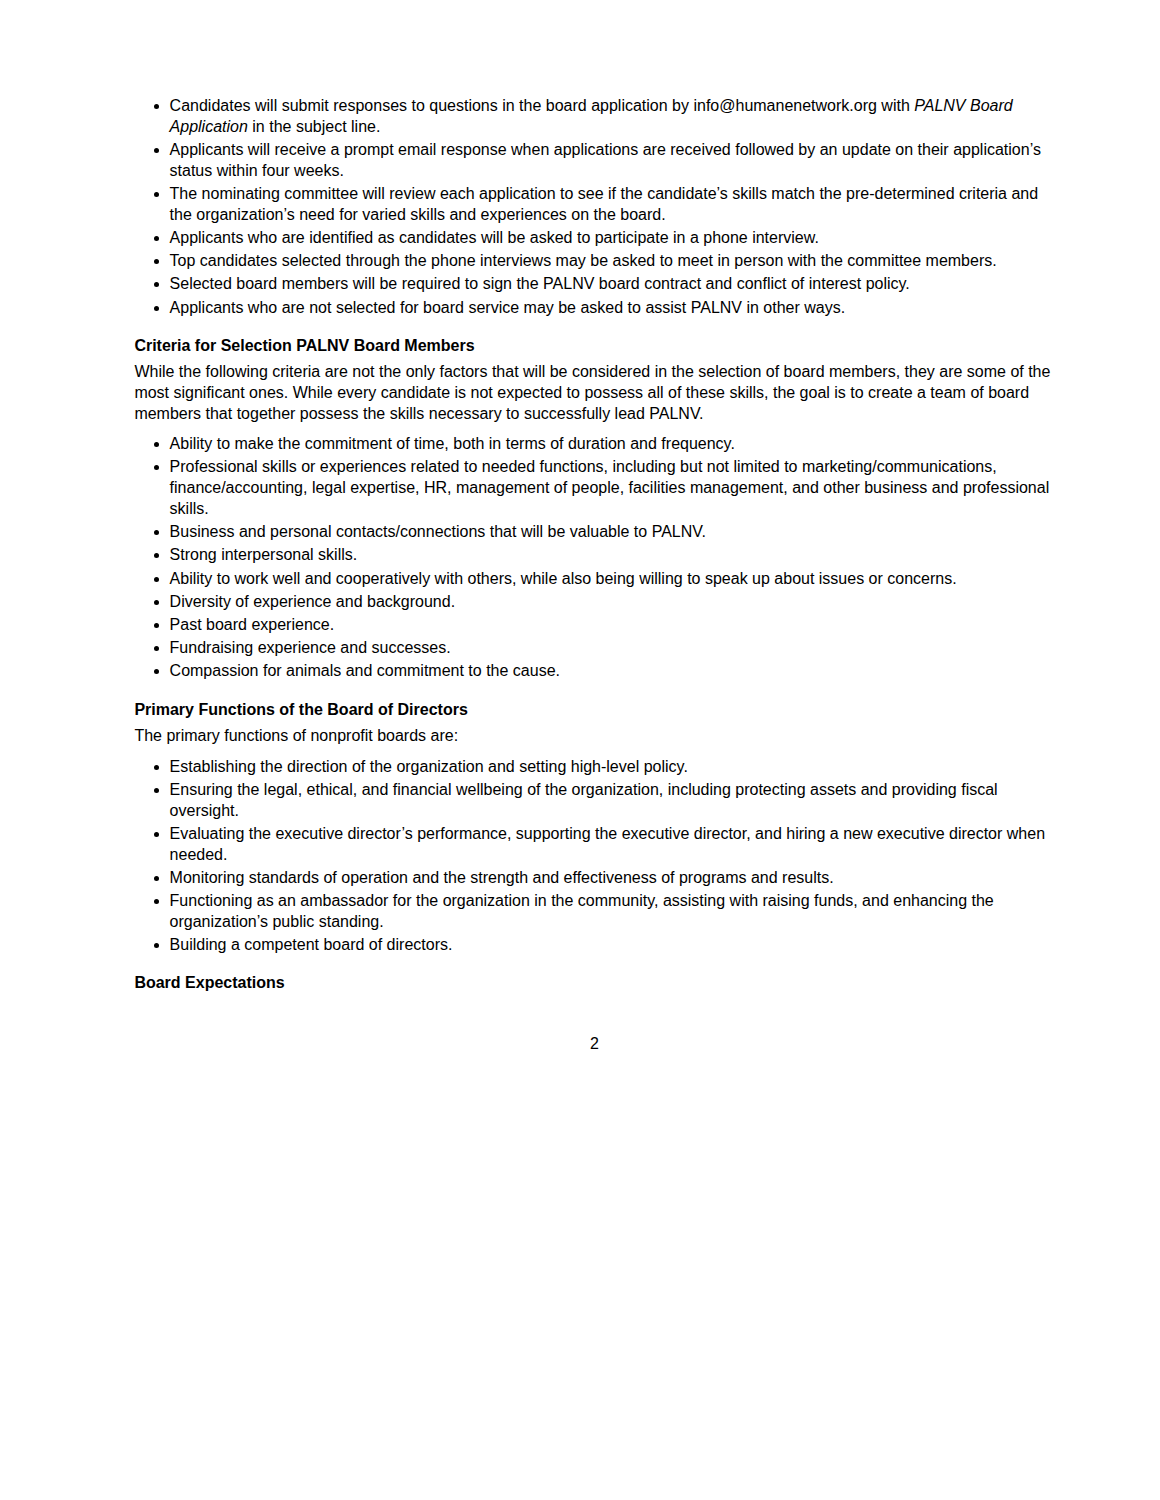Candidates will submit responses to questions in the board application by info@humanenetwork.org with PALNV Board Application in the subject line.
Applicants will receive a prompt email response when applications are received followed by an update on their application’s status within four weeks.
The nominating committee will review each application to see if the candidate’s skills match the pre-determined criteria and the organization’s need for varied skills and experiences on the board.
Applicants who are identified as candidates will be asked to participate in a phone interview.
Top candidates selected through the phone interviews may be asked to meet in person with the committee members.
Selected board members will be required to sign the PALNV board contract and conflict of interest policy.
Applicants who are not selected for board service may be asked to assist PALNV in other ways.
Criteria for Selection PALNV Board Members
While the following criteria are not the only factors that will be considered in the selection of board members, they are some of the most significant ones. While every candidate is not expected to possess all of these skills, the goal is to create a team of board members that together possess the skills necessary to successfully lead PALNV.
Ability to make the commitment of time, both in terms of duration and frequency.
Professional skills or experiences related to needed functions, including but not limited to marketing/communications, finance/accounting, legal expertise, HR, management of people, facilities management, and other business and professional skills.
Business and personal contacts/connections that will be valuable to PALNV.
Strong interpersonal skills.
Ability to work well and cooperatively with others, while also being willing to speak up about issues or concerns.
Diversity of experience and background.
Past board experience.
Fundraising experience and successes.
Compassion for animals and commitment to the cause.
Primary Functions of the Board of Directors
The primary functions of nonprofit boards are:
Establishing the direction of the organization and setting high-level policy.
Ensuring the legal, ethical, and financial wellbeing of the organization, including protecting assets and providing fiscal oversight.
Evaluating the executive director’s performance, supporting the executive director, and hiring a new executive director when needed.
Monitoring standards of operation and the strength and effectiveness of programs and results.
Functioning as an ambassador for the organization in the community, assisting with raising funds, and enhancing the organization’s public standing.
Building a competent board of directors.
Board Expectations
2